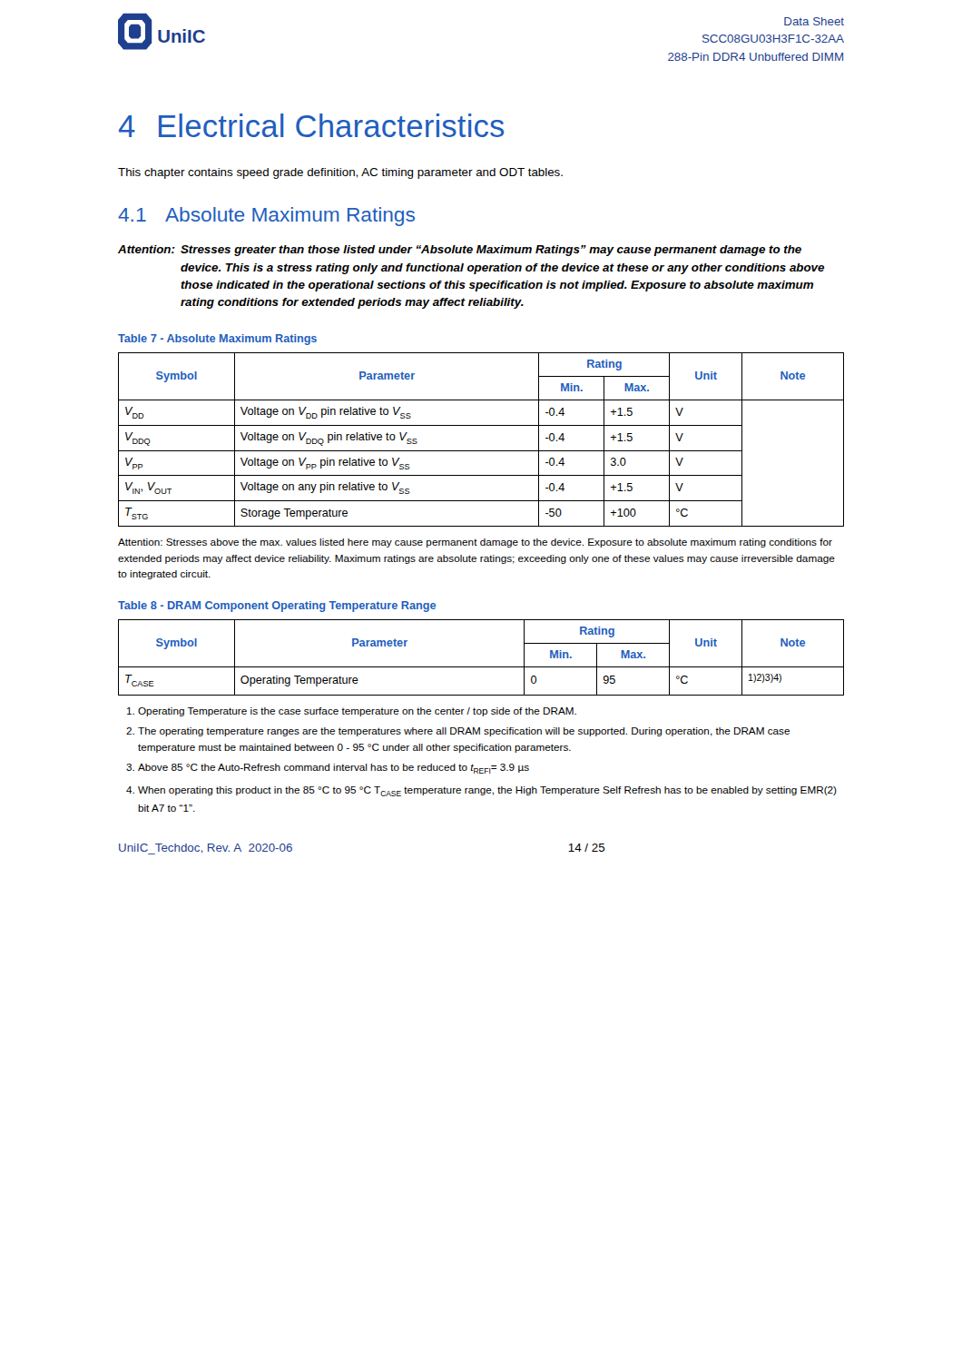UniIC
Data Sheet
SCC08GU03H3F1C-32AA
288-Pin DDR4 Unbuffered DIMM
4 Electrical Characteristics
This chapter contains speed grade definition, AC timing parameter and ODT tables.
4.1 Absolute Maximum Ratings
Attention:
Stresses greater than those listed under “Absolute Maximum Ratings” may cause permanent damage to the device. This is a stress rating only and functional operation of the device at these or any other conditions above those indicated in the operational sections of this specification is not implied. Exposure to absolute maximum rating conditions for extended periods may affect reliability.
Table 7 - Absolute Maximum Ratings
| Symbol | Parameter | Rating | Unit | Note |
| --- | --- | --- | --- | --- |
| Min. | Max. |
| V DD | Voltage on V DD pin relative to V SS | -0.4 | +1.5 | V | |
| V DDQ | Voltage on V DDQ pin relative to V SS | -0.4 | +1.5 | V |
| V PP | Voltage on V PP pin relative to V SS | -0.4 | 3.0 | V |
| V IN , V OUT | Voltage on any pin relative to V SS | -0.4 | +1.5 | V |
| T STG | Storage Temperature | -50 | +100 | °C |
Attention: Stresses above the max. values listed here may cause permanent damage to the device. Exposure to absolute maximum rating conditions for extended periods may affect device reliability. Maximum ratings are absolute ratings; exceeding only one of these values may cause irreversible damage to integrated circuit.
Table 8 - DRAM Component Operating Temperature Range
| Symbol | Parameter | Rating | Unit | Note |
| --- | --- | --- | --- | --- |
| Min. | Max. |
| T CASE | Operating Temperature | 0 | 95 | °C | 1)2)3)4) |
Operating Temperature is the case surface temperature on the center / top side of the DRAM.
The operating temperature ranges are the temperatures where all DRAM specification will be supported. During operation, the DRAM case temperature must be maintained between 0 - 95 °C under all other specification parameters.
Above 85 °C the Auto-Refresh command interval has to be reduced to tREFI= 3.9 µs
When operating this product in the 85 °C to 95 °C TCASE temperature range, the High Temperature Self Refresh has to be enabled by setting EMR(2) bit A7 to “1”.
UniIC_Techdoc, Rev. A 2020-06
14 / 25